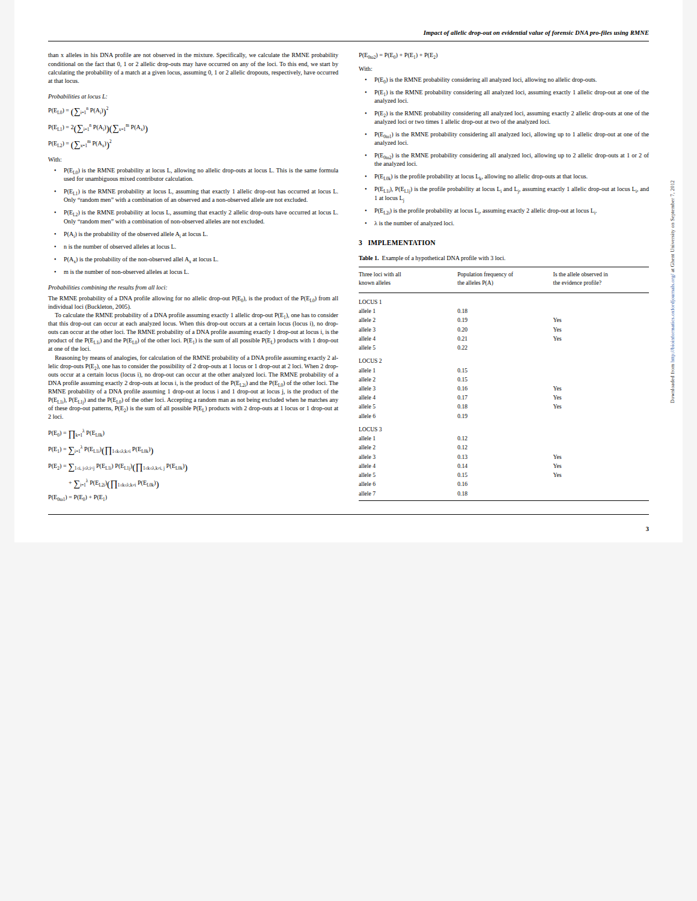Downloaded from http://bioinformatics.oxfordjournals.org/ at Ghent University on September 7, 2012
Impact of allelic drop-out on evidential value of forensic DNA pro-files using RMNE
than x alleles in his DNA profile are not observed in the mixture. Specifically, we calculate the RMNE probability conditional on the fact that 0, 1 or 2 allelic drop-outs may have occurred on any of the loci. To this end, we start by calculating the probability of a match at a given locus, assuming 0, 1 or 2 allelic dropouts, respectively, have occurred at that locus.
Probabilities at locus L:
P(EL0) = (∑i=1n P(Ai)) 2
P(EL1) = 2(∑i=1n P(Ai))(∑x=1m P(Ax))
P(EL2) = (∑x=1m P(Ax)) 2
With:
P(EL0) is the RMNE probability at locus L, allowing no allelic drop-outs at locus L. This is the same formula used for unambiguous mixed contributor calculation.
P(EL1) is the RMNE probability at locus L, assuming that exactly 1 allelic drop-out has occurred at locus L. Only “random men” with a combination of an observed and a non-observed allele are not excluded.
P(EL2) is the RMNE probability at locus L, assuming that exactly 2 allelic drop-outs have occurred at locus L. Only “random men” with a combination of non-observed alleles are not excluded.
P(Ai) is the probability of the observed allele Ai at locus L.
n is the number of observed alleles at locus L.
P(Ax) is the probability of the non-observed allel Ax at locus L.
m is the number of non-observed alleles at locus L.
Probabilities combining the results from all loci:
The RMNE probability of a DNA profile allowing for no allelic drop-out P(E0), is the product of the P(EL0) from all individual loci (Buckleton, 2005).
To calculate the RMNE probability of a DNA profile assuming exactly 1 allelic drop-out P(E1), one has to consider that this drop-out can occur at each analyzed locus. When this drop-out occurs at a certain locus (locus i), no drop-outs can occur at the other loci. The RMNE probability of a DNA profile assuming exactly 1 drop-out at locus i, is the product of the P(EL1i) and the P(EL0) of the other loci. P(E1) is the sum of all possible P(EL) products with 1 drop-out at one of the loci.
Reasoning by means of analogies, for calculation of the RMNE probability of a DNA profile assuming exactly 2 allelic drop-outs P(E2), one has to consider the possibility of 2 drop-outs at 1 locus or 1 drop-out at 2 loci. When 2 drop-outs occur at a certain locus (locus i), no drop-out can occur at the other analyzed loci. The RMNE probability of a DNA profile assuming exactly 2 drop-outs at locus i, is the product of the P(EL2i) and the P(EL0) of the other loci. The RMNE probability of a DNA profile assuming 1 drop-out at locus i and 1 drop-out at locus j, is the product of the P(EL1i), P(EL1j) and the P(EL0) of the other loci. Accepting a random man as not being excluded when he matches any of these drop-out patterns, P(E2) is the sum of all possible P(EL) products with 2 drop-outs at 1 locus or 1 drop-out at 2 loci.
P(E0) = ∏k=1λ P(EL0k)
P(E1) = ∑i=1λ P(EL1i)(∏1≤k≤λ;k≠i P(EL0k))
P(E2) = ∑1≤i, j≤λ;i<j P(EL1i) P(EL1j)(∏1≤k≤λ,k≠i, j P(EL0k))
+ ∑i=1λ P(EL2i)(∏1≤k≤λ;k≠i P(EL0k))
P(E0to1) = P(E0) + P(E1)
P(E0to2) = P(E0) + P(E1) + P(E2)
With:
P(E0) is the RMNE probability considering all analyzed loci, allowing no allelic drop-outs.
P(E1) is the RMNE probability considering all analyzed loci, assuming exactly 1 allelic drop-out at one of the analyzed loci.
P(E2) is the RMNE probability considering all analyzed loci, assuming exactly 2 allelic drop-outs at one of the analyzed loci or two times 1 allelic drop-out at two of the analyzed loci.
P(E0to1) is the RMNE probability considering all analyzed loci, allowing up to 1 allelic drop-out at one of the analyzed loci.
P(E0to2) is the RMNE probability considering all analyzed loci, allowing up to 2 allelic drop-outs at 1 or 2 of the analyzed loci.
P(EL0k) is the profile probability at locus Lk, allowing no allelic drop-outs at that locus.
P(EL1i), P(EL1j) is the profile probability at locus Li and Lj, assuming exactly 1 allelic drop-out at locus Li, and 1 at locus Lj
P(EL2i) is the profile probability at locus Li, assuming exactly 2 allelic drop-out at locus Li.
λ is the number of analyzed loci.
3 IMPLEMENTATION
Table 1. Example of a hypothetical DNA profile with 3 loci.
| Three loci with all known alleles | Population frequency of the alleles P(A) | Is the allele observed in the evidence profile? |
| --- | --- | --- |
| LOCUS 1 | | |
| allele 1 | 0.18 | |
| allele 2 | 0.19 | Yes |
| allele 3 | 0.20 | Yes |
| allele 4 | 0.21 | Yes |
| allele 5 | 0.22 | |
| LOCUS 2 | | |
| allele 1 | 0.15 | |
| allele 2 | 0.15 | |
| allele 3 | 0.16 | Yes |
| allele 4 | 0.17 | Yes |
| allele 5 | 0.18 | Yes |
| allele 6 | 0.19 | |
| LOCUS 3 | | |
| allele 1 | 0.12 | |
| allele 2 | 0.12 | |
| allele 3 | 0.13 | Yes |
| allele 4 | 0.14 | Yes |
| allele 5 | 0.15 | Yes |
| allele 6 | 0.16 | |
| allele 7 | 0.18 | |
3